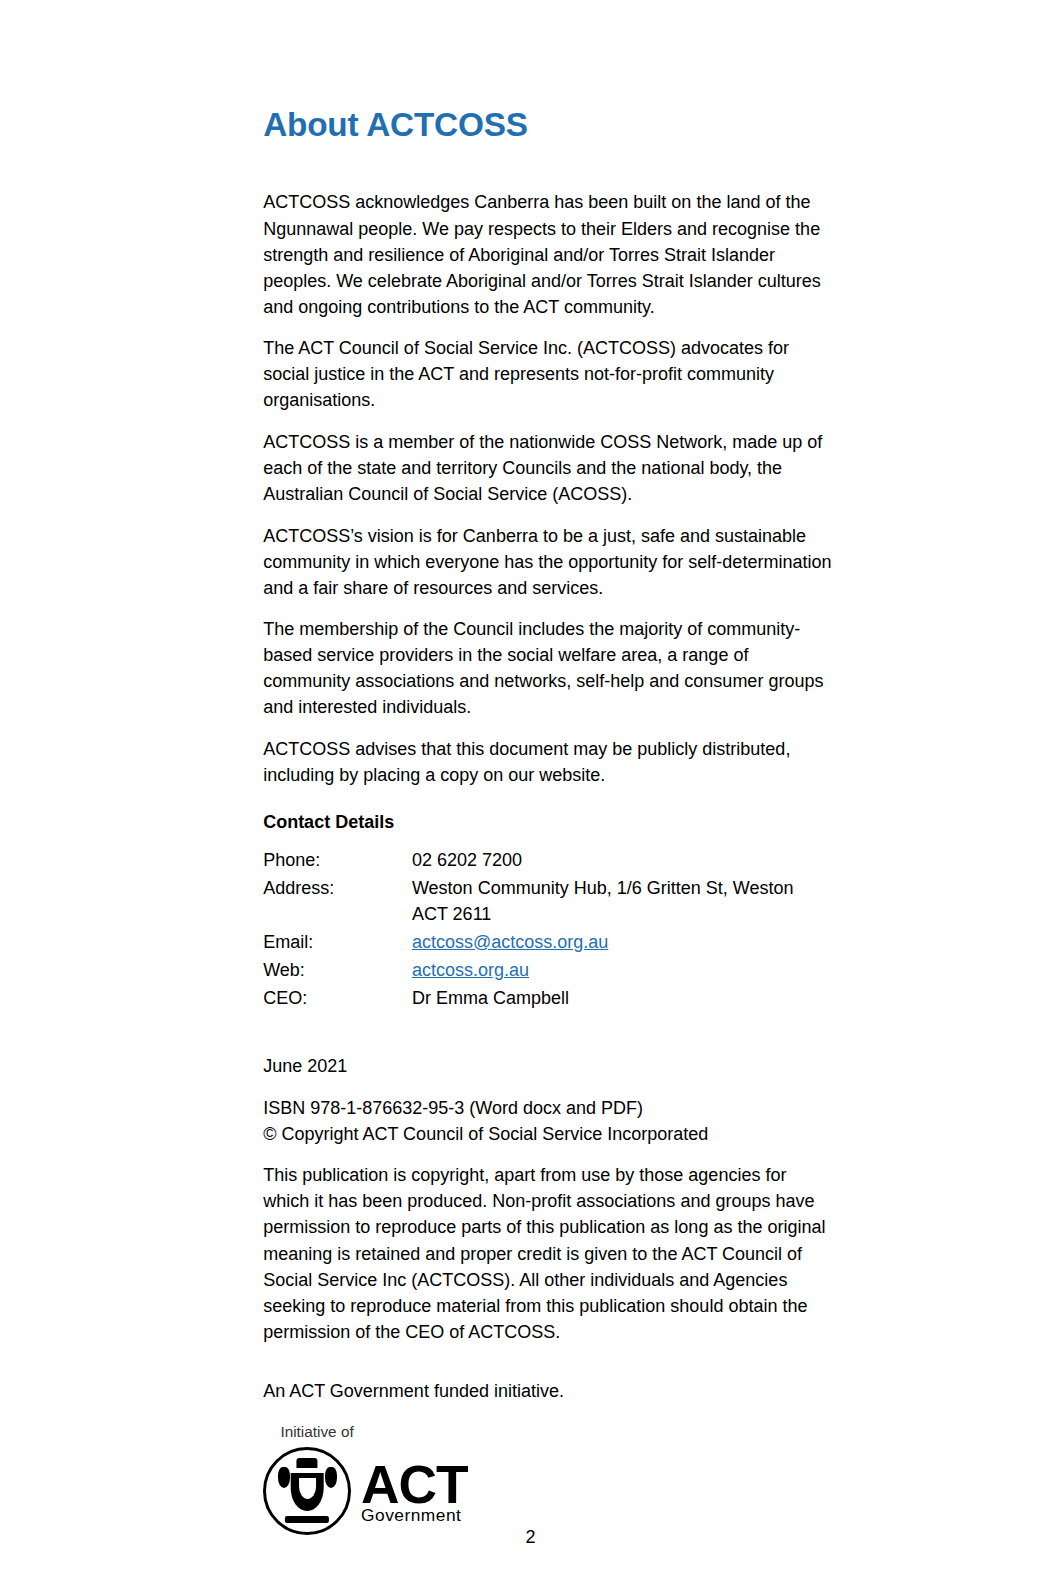About ACTCOSS
ACTCOSS acknowledges Canberra has been built on the land of the Ngunnawal people. We pay respects to their Elders and recognise the strength and resilience of Aboriginal and/or Torres Strait Islander peoples. We celebrate Aboriginal and/or Torres Strait Islander cultures and ongoing contributions to the ACT community.
The ACT Council of Social Service Inc. (ACTCOSS) advocates for social justice in the ACT and represents not-for-profit community organisations.
ACTCOSS is a member of the nationwide COSS Network, made up of each of the state and territory Councils and the national body, the Australian Council of Social Service (ACOSS).
ACTCOSS’s vision is for Canberra to be a just, safe and sustainable community in which everyone has the opportunity for self-determination and a fair share of resources and services.
The membership of the Council includes the majority of community-based service providers in the social welfare area, a range of community associations and networks, self-help and consumer groups and interested individuals.
ACTCOSS advises that this document may be publicly distributed, including by placing a copy on our website.
Contact Details
| Phone: | 02 6202 7200 |
| Address: | Weston Community Hub, 1/6 Gritten St, Weston ACT 2611 |
| Email: | actcoss@actcoss.org.au |
| Web: | actcoss.org.au |
| CEO: | Dr Emma Campbell |
June 2021
ISBN 978-1-876632-95-3 (Word docx and PDF) © Copyright ACT Council of Social Service Incorporated
This publication is copyright, apart from use by those agencies for which it has been produced. Non-profit associations and groups have permission to reproduce parts of this publication as long as the original meaning is retained and proper credit is given to the ACT Council of Social Service Inc (ACTCOSS). All other individuals and Agencies seeking to reproduce material from this publication should obtain the permission of the CEO of ACTCOSS.
An ACT Government funded initiative.
Initiative of
ACT Government
2